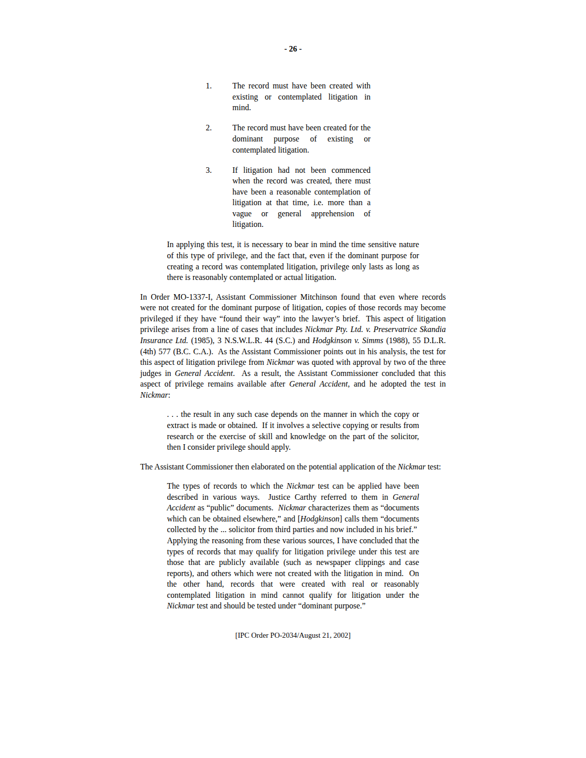- 26 -
1. The record must have been created with existing or contemplated litigation in mind.
2. The record must have been created for the dominant purpose of existing or contemplated litigation.
3. If litigation had not been commenced when the record was created, there must have been a reasonable contemplation of litigation at that time, i.e. more than a vague or general apprehension of litigation.
In applying this test, it is necessary to bear in mind the time sensitive nature of this type of privilege, and the fact that, even if the dominant purpose for creating a record was contemplated litigation, privilege only lasts as long as there is reasonably contemplated or actual litigation.
In Order MO-1337-I, Assistant Commissioner Mitchinson found that even where records were not created for the dominant purpose of litigation, copies of those records may become privileged if they have “found their way” into the lawyer’s brief. This aspect of litigation privilege arises from a line of cases that includes Nickmar Pty. Ltd. v. Preservatrice Skandia Insurance Ltd. (1985), 3 N.S.W.L.R. 44 (S.C.) and Hodgkinson v. Simms (1988), 55 D.L.R. (4th) 577 (B.C. C.A.). As the Assistant Commissioner points out in his analysis, the test for this aspect of litigation privilege from Nickmar was quoted with approval by two of the three judges in General Accident. As a result, the Assistant Commissioner concluded that this aspect of privilege remains available after General Accident, and he adopted the test in Nickmar:
. . . the result in any such case depends on the manner in which the copy or extract is made or obtained. If it involves a selective copying or results from research or the exercise of skill and knowledge on the part of the solicitor, then I consider privilege should apply.
The Assistant Commissioner then elaborated on the potential application of the Nickmar test:
The types of records to which the Nickmar test can be applied have been described in various ways. Justice Carthy referred to them in General Accident as “public” documents. Nickmar characterizes them as “documents which can be obtained elsewhere,” and [Hodgkinson] calls them “documents collected by the ... solicitor from third parties and now included in his brief.” Applying the reasoning from these various sources, I have concluded that the types of records that may qualify for litigation privilege under this test are those that are publicly available (such as newspaper clippings and case reports), and others which were not created with the litigation in mind. On the other hand, records that were created with real or reasonably contemplated litigation in mind cannot qualify for litigation under the Nickmar test and should be tested under “dominant purpose.”
[IPC Order PO-2034/August 21, 2002]